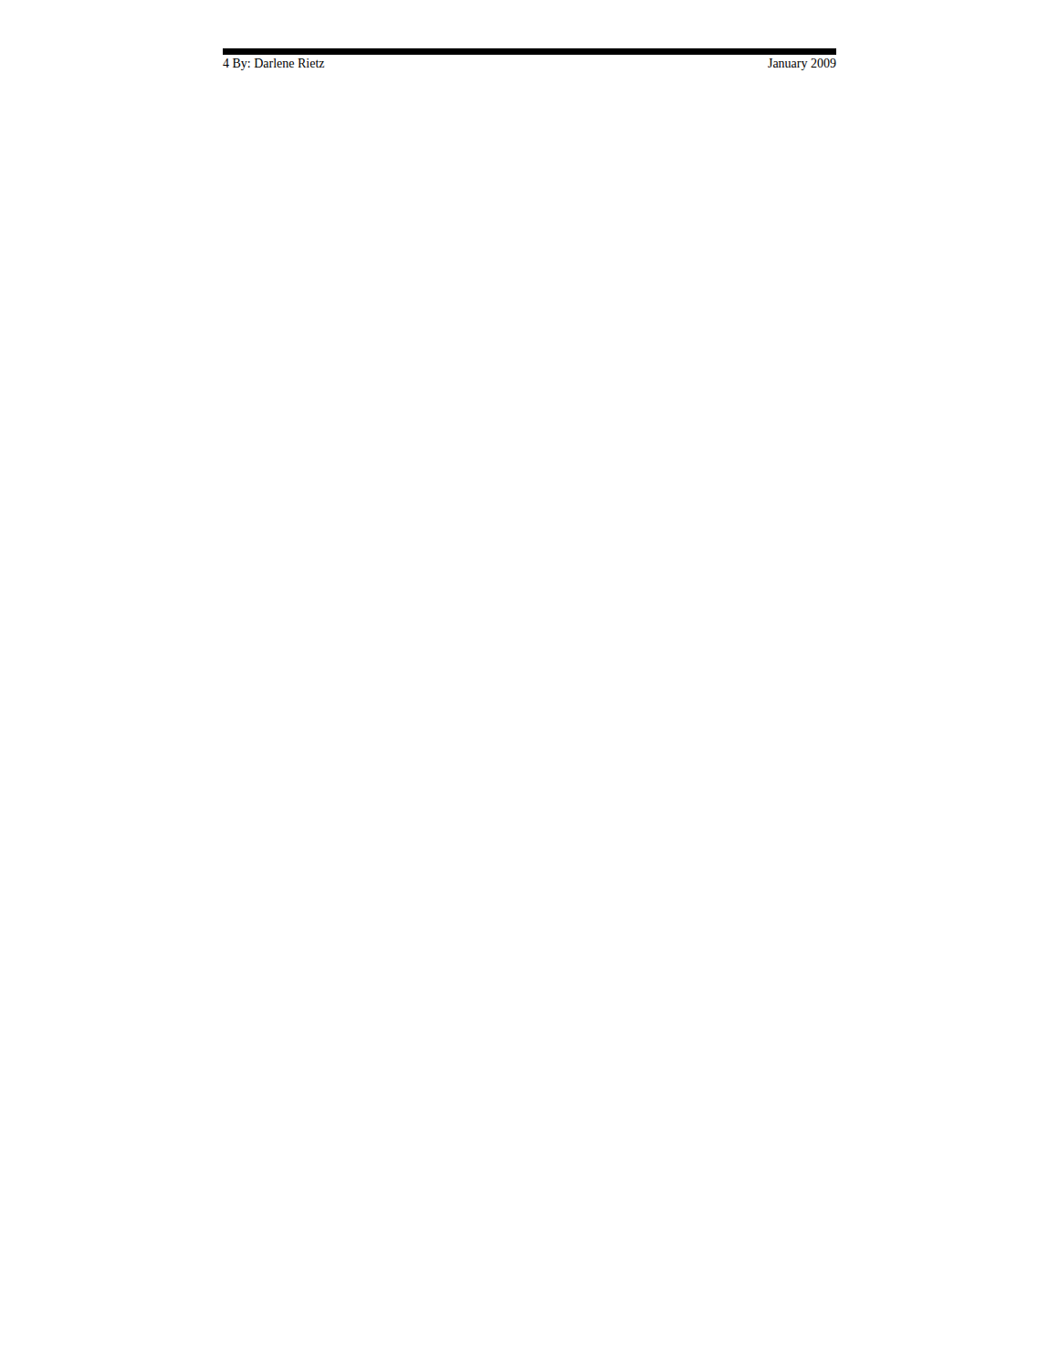4 By: Darlene Rietz
January 2009